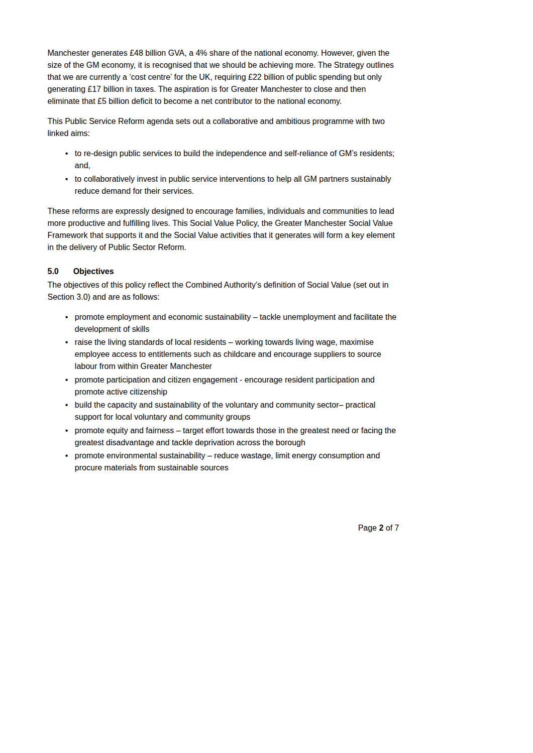Manchester generates £48 billion GVA, a 4% share of the national economy. However, given the size of the GM economy, it is recognised that we should be achieving more. The Strategy outlines that we are currently a ‘cost centre’ for the UK, requiring £22 billion of public spending but only generating £17 billion in taxes. The aspiration is for Greater Manchester to close and then eliminate that £5 billion deficit to become a net contributor to the national economy.
This Public Service Reform agenda sets out a collaborative and ambitious programme with two linked aims:
to re-design public services to build the independence and self-reliance of GM’s residents; and,
to collaboratively invest in public service interventions to help all GM partners sustainably reduce demand for their services.
These reforms are expressly designed to encourage families, individuals and communities to lead more productive and fulfilling lives. This Social Value Policy, the Greater Manchester Social Value Framework that supports it and the Social Value activities that it generates will form a key element in the delivery of Public Sector Reform.
5.0 Objectives
The objectives of this policy reflect the Combined Authority’s definition of Social Value (set out in Section 3.0) and are as follows:
promote employment and economic sustainability – tackle unemployment and facilitate the development of skills
raise the living standards of local residents – working towards living wage, maximise employee access to entitlements such as childcare and encourage suppliers to source labour from within Greater Manchester
promote participation and citizen engagement - encourage resident participation and promote active citizenship
build the capacity and sustainability of the voluntary and community sector– practical support for local voluntary and community groups
promote equity and fairness – target effort towards those in the greatest need or facing the greatest disadvantage and tackle deprivation across the borough
promote environmental sustainability – reduce wastage, limit energy consumption and procure materials from sustainable sources
Page 2 of 7